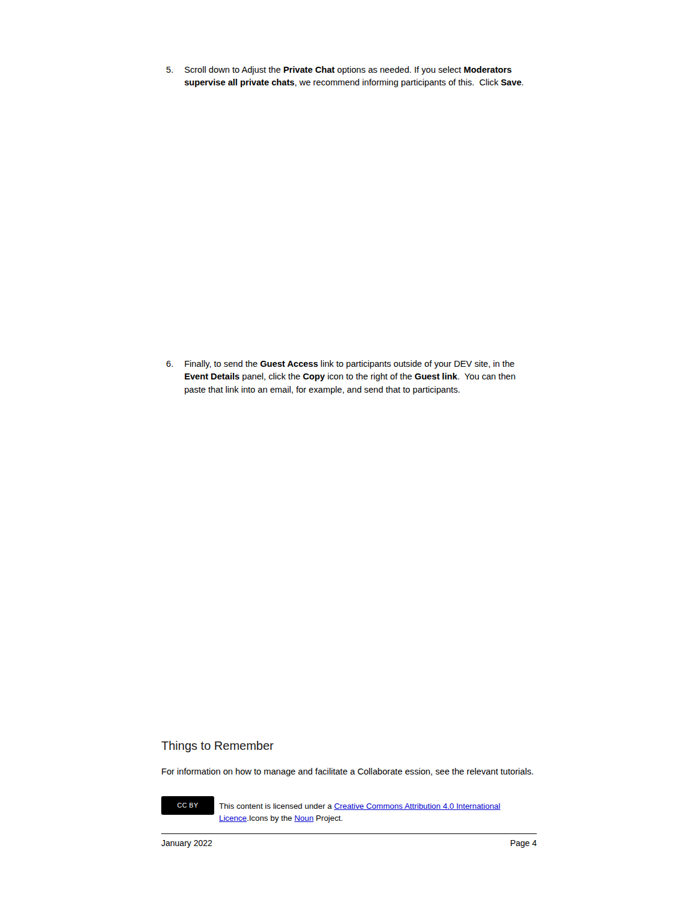5. Scroll down to Adjust the Private Chat options as needed. If you select Moderators supervise all private chats, we recommend informing participants of this. Click Save.
6. Finally, to send the Guest Access link to participants outside of your DEV site, in the Event Details panel, click the Copy icon to the right of the Guest link. You can then paste that link into an email, for example, and send that to participants.
Things to Remember
For information on how to manage and facilitate a Collaborate ession, see the relevant tutorials.
CC BY
This content is licensed under a Creative Commons Attribution 4.0 International Licence.Icons by the Noun Project.
January 2022
Page 4